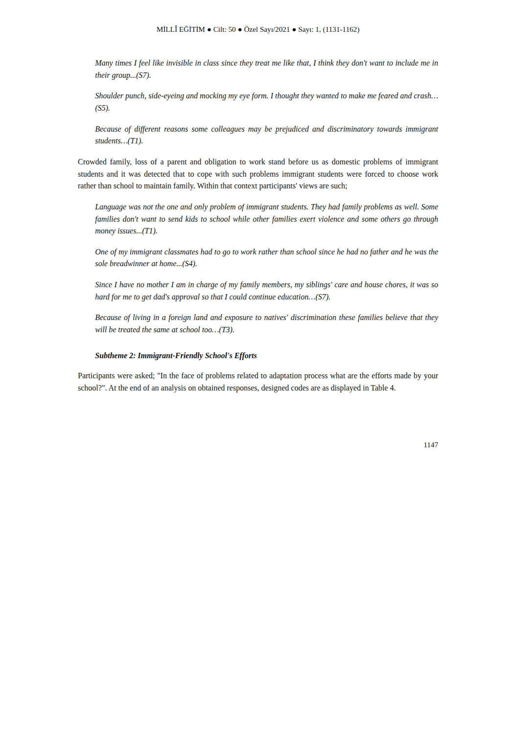MİLLÎ EĞİTİM ● Cilt: 50 ● Özel Sayı/2021 ● Sayı: 1, (1131-1162)
Many times I feel like invisible in class since they treat me like that, I think they don't want to include me in their group...(S7).
Shoulder punch, side-eyeing and mocking my eye form. I thought they wanted to make me feared and crash…(S5).
Because of different reasons some colleagues may be prejudiced and discriminatory towards immigrant students…(T1).
Crowded family, loss of a parent and obligation to work stand before us as domestic problems of immigrant students and it was detected that to cope with such problems immigrant students were forced to choose work rather than school to maintain family. Within that context participants' views are such;
Language was not the one and only problem of immigrant students. They had family problems as well. Some families don't want to send kids to school while other families exert violence and some others go through money issues...(T1).
One of my immigrant classmates had to go to work rather than school since he had no father and he was the sole breadwinner at home...(S4).
Since I have no mother I am in charge of my family members, my siblings' care and house chores, it was so hard for me to get dad's approval so that I could continue education…(S7).
Because of living in a foreign land and exposure to natives' discrimination these families believe that they will be treated the same at school too…(T3).
Subtheme 2: Immigrant-Friendly School's Efforts
Participants were asked; "In the face of problems related to adaptation process what are the efforts made by your school?". At the end of an analysis on obtained responses, designed codes are as displayed in Table 4.
1147